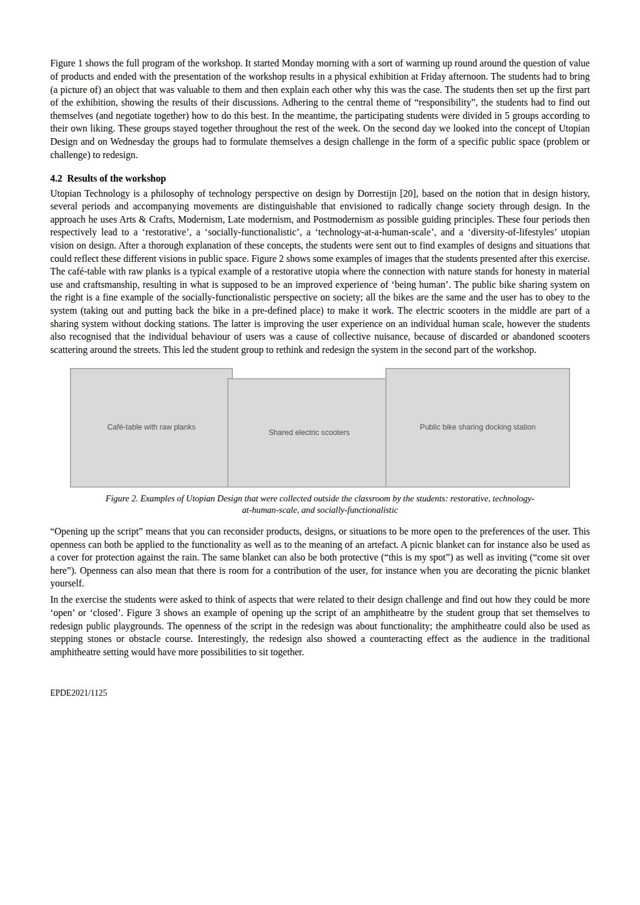Figure 1 shows the full program of the workshop. It started Monday morning with a sort of warming up round around the question of value of products and ended with the presentation of the workshop results in a physical exhibition at Friday afternoon. The students had to bring (a picture of) an object that was valuable to them and then explain each other why this was the case. The students then set up the first part of the exhibition, showing the results of their discussions. Adhering to the central theme of “responsibility”, the students had to find out themselves (and negotiate together) how to do this best. In the meantime, the participating students were divided in 5 groups according to their own liking. These groups stayed together throughout the rest of the week. On the second day we looked into the concept of Utopian Design and on Wednesday the groups had to formulate themselves a design challenge in the form of a specific public space (problem or challenge) to redesign.
4.2 Results of the workshop
Utopian Technology is a philosophy of technology perspective on design by Dorrestijn [20], based on the notion that in design history, several periods and accompanying movements are distinguishable that envisioned to radically change society through design. In the approach he uses Arts & Crafts, Modernism, Late modernism, and Postmodernism as possible guiding principles. These four periods then respectively lead to a ‘restorative’, a ‘socially-functionalistic’, a ‘technology-at-a-human-scale’, and a ‘diversity-of-lifestyles’ utopian vision on design. After a thorough explanation of these concepts, the students were sent out to find examples of designs and situations that could reflect these different visions in public space. Figure 2 shows some examples of images that the students presented after this exercise. The café-table with raw planks is a typical example of a restorative utopia where the connection with nature stands for honesty in material use and craftsmanship, resulting in what is supposed to be an improved experience of ‘being human’. The public bike sharing system on the right is a fine example of the socially-functionalistic perspective on society; all the bikes are the same and the user has to obey to the system (taking out and putting back the bike in a pre-defined place) to make it work. The electric scooters in the middle are part of a sharing system without docking stations. The latter is improving the user experience on an individual human scale, however the students also recognised that the individual behaviour of users was a cause of collective nuisance, because of discarded or abandoned scooters scattering around the streets. This led the student group to rethink and redesign the system in the second part of the workshop.
Figure 2. Examples of Utopian Design that were collected outside the classroom by the students: restorative, technology-at-human-scale, and socially-functionalistic
“Opening up the script” means that you can reconsider products, designs, or situations to be more open to the preferences of the user. This openness can both be applied to the functionality as well as to the meaning of an artefact. A picnic blanket can for instance also be used as a cover for protection against the rain. The same blanket can also be both protective (“this is my spot”) as well as inviting (“come sit over here”). Openness can also mean that there is room for a contribution of the user, for instance when you are decorating the picnic blanket yourself.
In the exercise the students were asked to think of aspects that were related to their design challenge and find out how they could be more ‘open’ or ‘closed’. Figure 3 shows an example of opening up the script of an amphitheatre by the student group that set themselves to redesign public playgrounds. The openness of the script in the redesign was about functionality; the amphitheatre could also be used as stepping stones or obstacle course. Interestingly, the redesign also showed a counteracting effect as the audience in the traditional amphitheatre setting would have more possibilities to sit together.
EPDE2021/1125